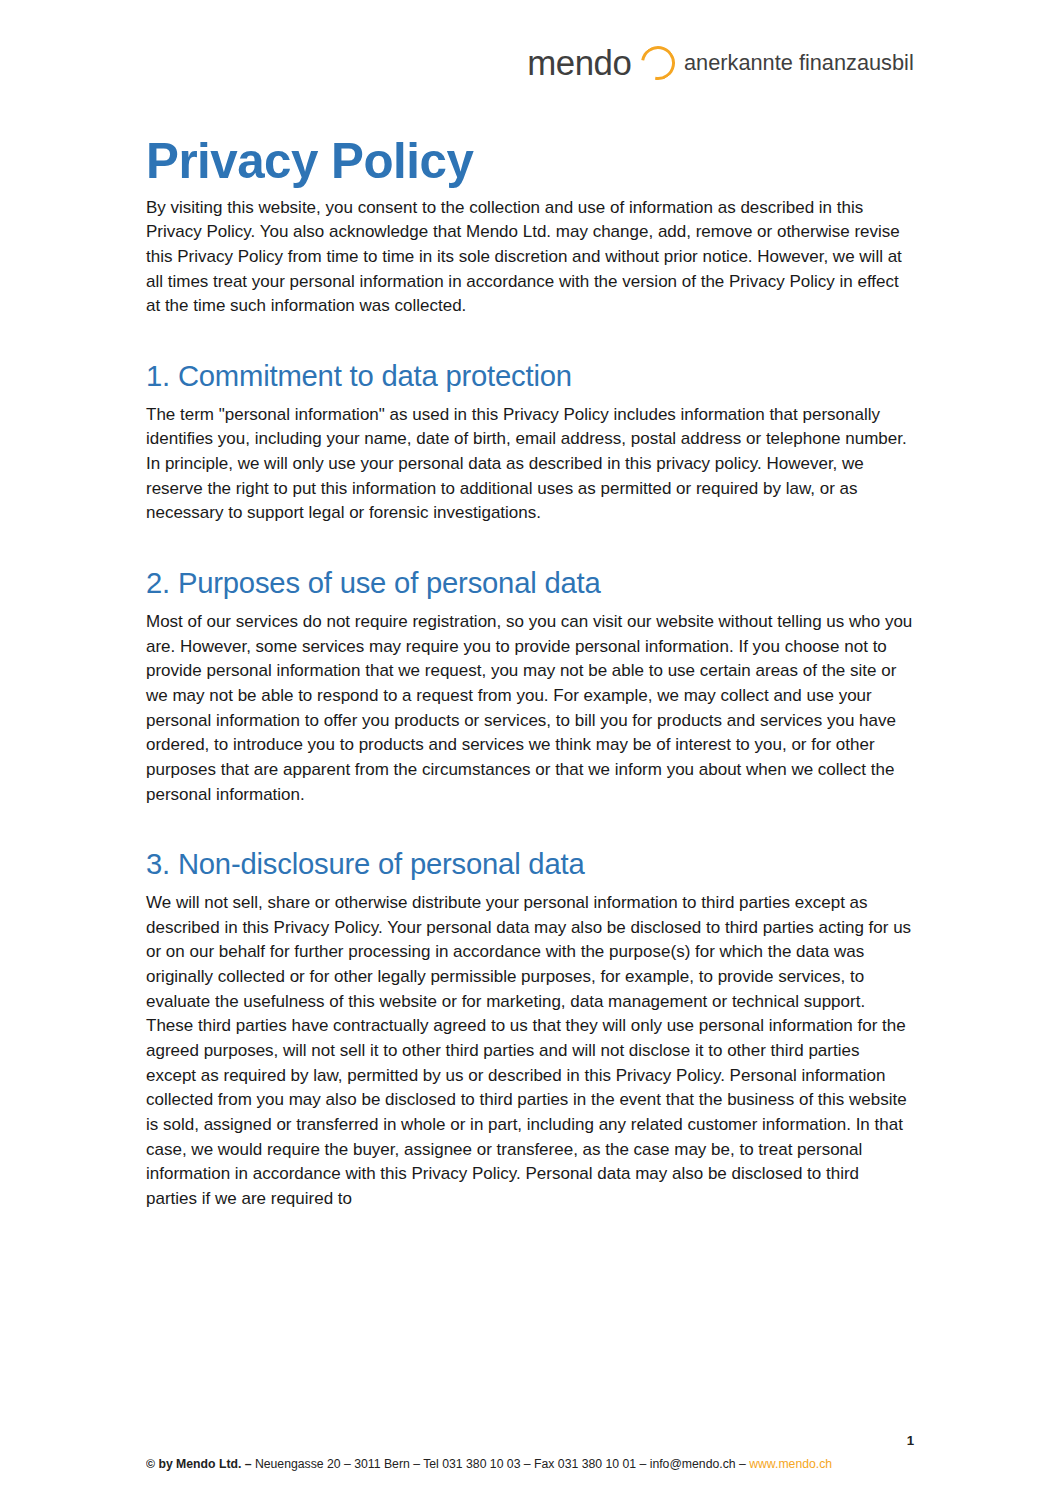mendo anerkannte finanzausbildung
Privacy Policy
By visiting this website, you consent to the collection and use of information as described in this Privacy Policy. You also acknowledge that Mendo Ltd. may change, add, remove or otherwise revise this Privacy Policy from time to time in its sole discretion and without prior notice. However, we will at all times treat your personal information in accordance with the version of the Privacy Policy in effect at the time such information was collected.
1. Commitment to data protection
The term "personal information" as used in this Privacy Policy includes information that personally identifies you, including your name, date of birth, email address, postal address or telephone number. In principle, we will only use your personal data as described in this privacy policy. However, we reserve the right to put this information to additional uses as permitted or required by law, or as necessary to support legal or forensic investigations.
2. Purposes of use of personal data
Most of our services do not require registration, so you can visit our website without telling us who you are. However, some services may require you to provide personal information. If you choose not to provide personal information that we request, you may not be able to use certain areas of the site or we may not be able to respond to a request from you. For example, we may collect and use your personal information to offer you products or services, to bill you for products and services you have ordered, to introduce you to products and services we think may be of interest to you, or for other purposes that are apparent from the circumstances or that we inform you about when we collect the personal information.
3. Non-disclosure of personal data
We will not sell, share or otherwise distribute your personal information to third parties except as described in this Privacy Policy. Your personal data may also be disclosed to third parties acting for us or on our behalf for further processing in accordance with the purpose(s) for which the data was originally collected or for other legally permissible purposes, for example, to provide services, to evaluate the usefulness of this website or for marketing, data management or technical support. These third parties have contractually agreed to us that they will only use personal information for the agreed purposes, will not sell it to other third parties and will not disclose it to other third parties except as required by law, permitted by us or described in this Privacy Policy. Personal information collected from you may also be disclosed to third parties in the event that the business of this website is sold, assigned or transferred in whole or in part, including any related customer information. In that case, we would require the buyer, assignee or transferee, as the case may be, to treat personal information in accordance with this Privacy Policy. Personal data may also be disclosed to third parties if we are required to
1
© by Mendo Ltd. – Neuengasse 20 – 3011 Bern – Tel 031 380 10 03 – Fax 031 380 10 01 – info@mendo.ch – www.mendo.ch